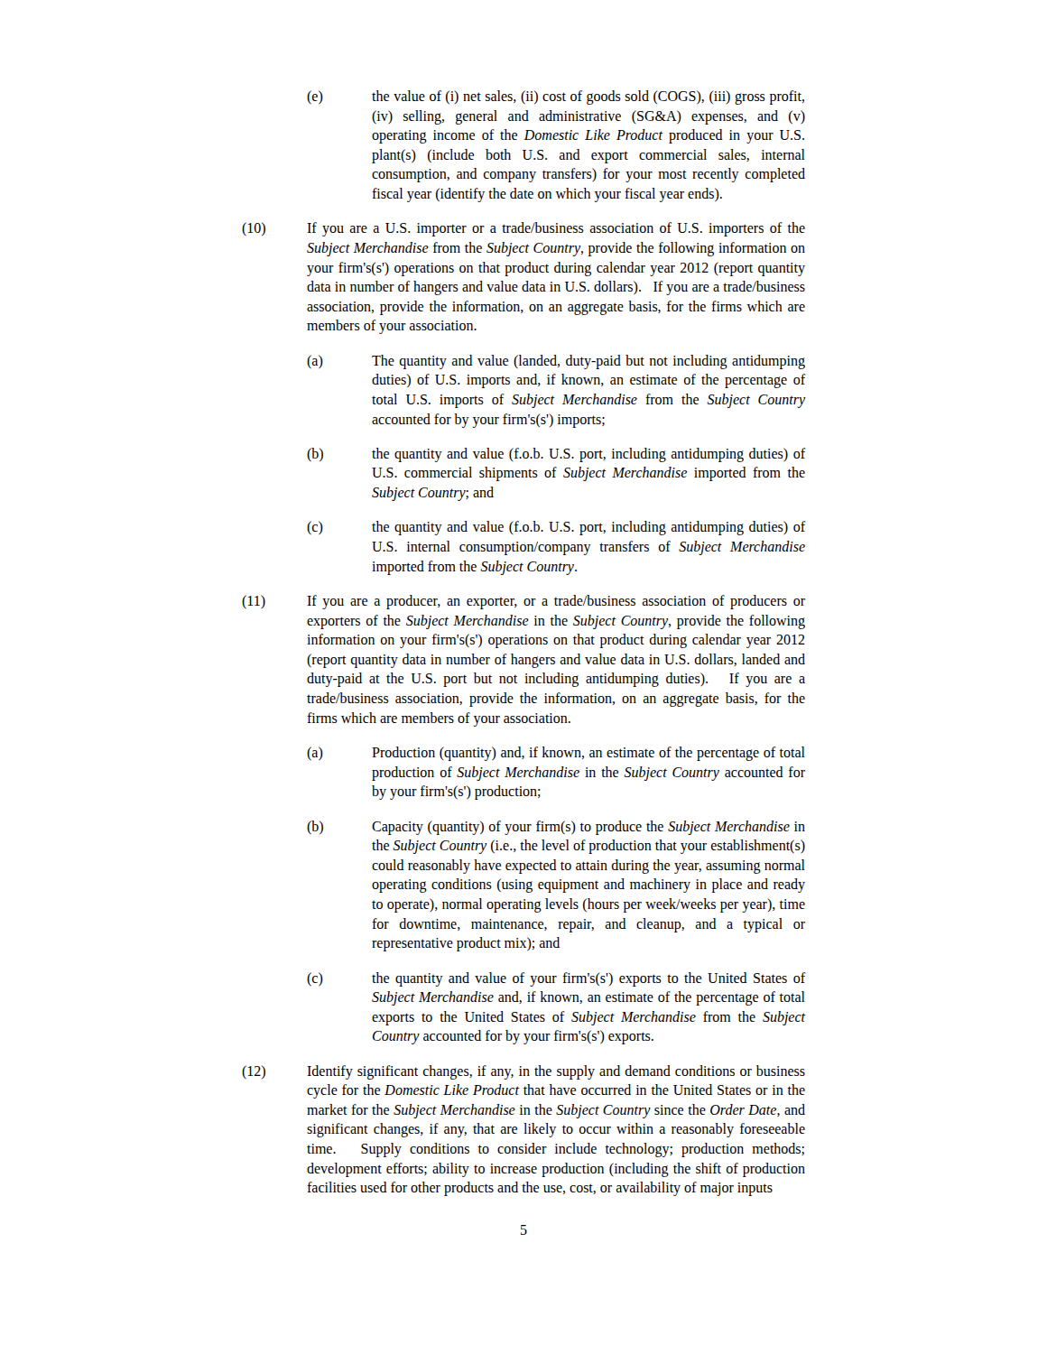(e) the value of (i) net sales, (ii) cost of goods sold (COGS), (iii) gross profit, (iv) selling, general and administrative (SG&A) expenses, and (v) operating income of the Domestic Like Product produced in your U.S. plant(s) (include both U.S. and export commercial sales, internal consumption, and company transfers) for your most recently completed fiscal year (identify the date on which your fiscal year ends).
(10) If you are a U.S. importer or a trade/business association of U.S. importers of the Subject Merchandise from the Subject Country, provide the following information on your firm's(s') operations on that product during calendar year 2012 (report quantity data in number of hangers and value data in U.S. dollars). If you are a trade/business association, provide the information, on an aggregate basis, for the firms which are members of your association.
(a) The quantity and value (landed, duty-paid but not including antidumping duties) of U.S. imports and, if known, an estimate of the percentage of total U.S. imports of Subject Merchandise from the Subject Country accounted for by your firm's(s') imports;
(b) the quantity and value (f.o.b. U.S. port, including antidumping duties) of U.S. commercial shipments of Subject Merchandise imported from the Subject Country; and
(c) the quantity and value (f.o.b. U.S. port, including antidumping duties) of U.S. internal consumption/company transfers of Subject Merchandise imported from the Subject Country.
(11) If you are a producer, an exporter, or a trade/business association of producers or exporters of the Subject Merchandise in the Subject Country, provide the following information on your firm's(s') operations on that product during calendar year 2012 (report quantity data in number of hangers and value data in U.S. dollars, landed and duty-paid at the U.S. port but not including antidumping duties). If you are a trade/business association, provide the information, on an aggregate basis, for the firms which are members of your association.
(a) Production (quantity) and, if known, an estimate of the percentage of total production of Subject Merchandise in the Subject Country accounted for by your firm's(s') production;
(b) Capacity (quantity) of your firm(s) to produce the Subject Merchandise in the Subject Country (i.e., the level of production that your establishment(s) could reasonably have expected to attain during the year, assuming normal operating conditions (using equipment and machinery in place and ready to operate), normal operating levels (hours per week/weeks per year), time for downtime, maintenance, repair, and cleanup, and a typical or representative product mix); and
(c) the quantity and value of your firm's(s') exports to the United States of Subject Merchandise and, if known, an estimate of the percentage of total exports to the United States of Subject Merchandise from the Subject Country accounted for by your firm's(s') exports.
(12) Identify significant changes, if any, in the supply and demand conditions or business cycle for the Domestic Like Product that have occurred in the United States or in the market for the Subject Merchandise in the Subject Country since the Order Date, and significant changes, if any, that are likely to occur within a reasonably foreseeable time. Supply conditions to consider include technology; production methods; development efforts; ability to increase production (including the shift of production facilities used for other products and the use, cost, or availability of major inputs
5